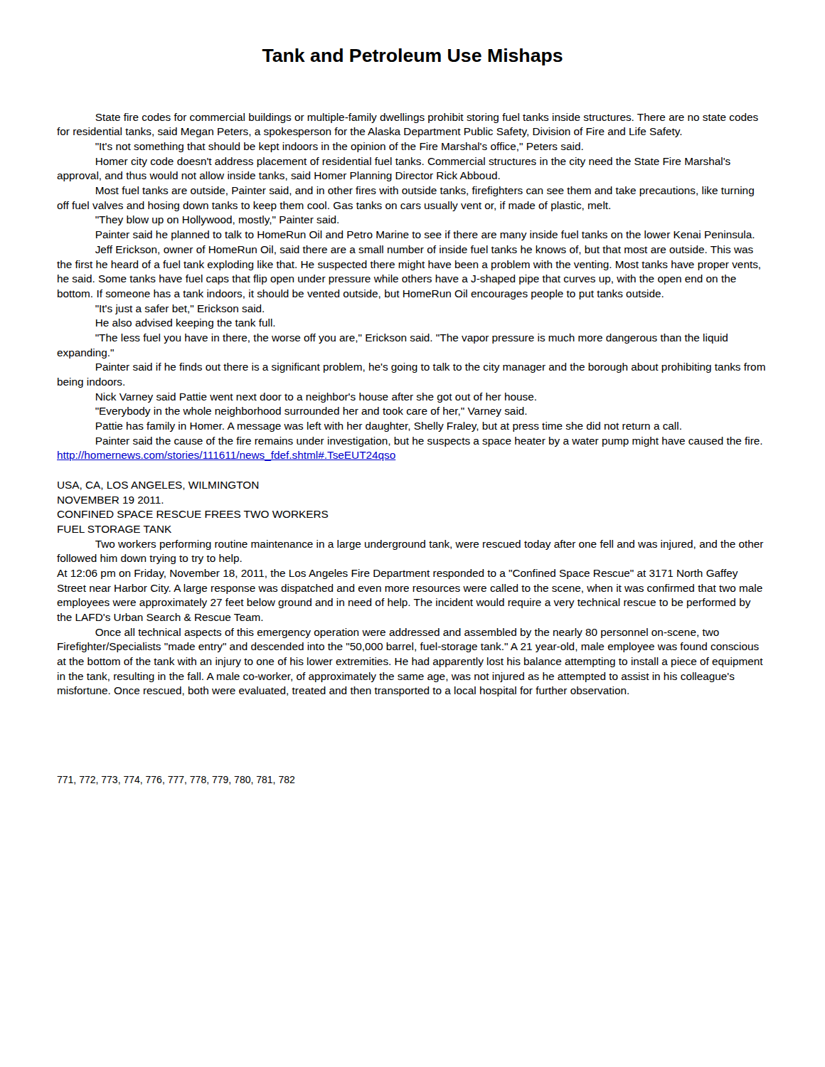Tank and Petroleum Use Mishaps
State fire codes for commercial buildings or multiple-family dwellings prohibit storing fuel tanks inside structures. There are no state codes for residential tanks, said Megan Peters, a spokesperson for the Alaska Department Public Safety, Division of Fire and Life Safety.
"It's not something that should be kept indoors in the opinion of the Fire Marshal's office," Peters said.
Homer city code doesn't address placement of residential fuel tanks. Commercial structures in the city need the State Fire Marshal's approval, and thus would not allow inside tanks, said Homer Planning Director Rick Abboud.
Most fuel tanks are outside, Painter said, and in other fires with outside tanks, firefighters can see them and take precautions, like turning off fuel valves and hosing down tanks to keep them cool. Gas tanks on cars usually vent or, if made of plastic, melt.
"They blow up on Hollywood, mostly," Painter said.
Painter said he planned to talk to HomeRun Oil and Petro Marine to see if there are many inside fuel tanks on the lower Kenai Peninsula.
Jeff Erickson, owner of HomeRun Oil, said there are a small number of inside fuel tanks he knows of, but that most are outside. This was the first he heard of a fuel tank exploding like that. He suspected there might have been a problem with the venting. Most tanks have proper vents, he said. Some tanks have fuel caps that flip open under pressure while others have a J-shaped pipe that curves up, with the open end on the bottom. If someone has a tank indoors, it should be vented outside, but HomeRun Oil encourages people to put tanks outside.
"It's just a safer bet," Erickson said.
He also advised keeping the tank full.
"The less fuel you have in there, the worse off you are," Erickson said. "The vapor pressure is much more dangerous than the liquid expanding."
Painter said if he finds out there is a significant problem, he's going to talk to the city manager and the borough about prohibiting tanks from being indoors.
Nick Varney said Pattie went next door to a neighbor's house after she got out of her house.
"Everybody in the whole neighborhood surrounded her and took care of her," Varney said.
Pattie has family in Homer. A message was left with her daughter, Shelly Fraley, but at press time she did not return a call.
Painter said the cause of the fire remains under investigation, but he suspects a space heater by a water pump might have caused the fire.
http://homernews.com/stories/111611/news_fdef.shtml#.TseEUT24qso
USA, CA, LOS ANGELES, WILMINGTON
NOVEMBER 19 2011.
CONFINED SPACE RESCUE FREES TWO WORKERS
FUEL STORAGE TANK
Two workers performing routine maintenance in a large underground tank, were rescued today after one fell and was injured, and the other followed him down trying to try to help.
At 12:06 pm on Friday, November 18, 2011, the Los Angeles Fire Department responded to a "Confined Space Rescue" at 3171 North Gaffey Street near Harbor City. A large response was dispatched and even more resources were called to the scene, when it was confirmed that two male employees were approximately 27 feet below ground and in need of help. The incident would require a very technical rescue to be performed by the LAFD's Urban Search & Rescue Team.
Once all technical aspects of this emergency operation were addressed and assembled by the nearly 80 personnel on-scene, two Firefighter/Specialists "made entry" and descended into the "50,000 barrel, fuel-storage tank." A 21 year-old, male employee was found conscious at the bottom of the tank with an injury to one of his lower extremities. He had apparently lost his balance attempting to install a piece of equipment in the tank, resulting in the fall. A male co-worker, of approximately the same age, was not injured as he attempted to assist in his colleague's misfortune. Once rescued, both were evaluated, treated and then transported to a local hospital for further observation.
771, 772, 773, 774, 776, 777, 778, 779, 780, 781, 782